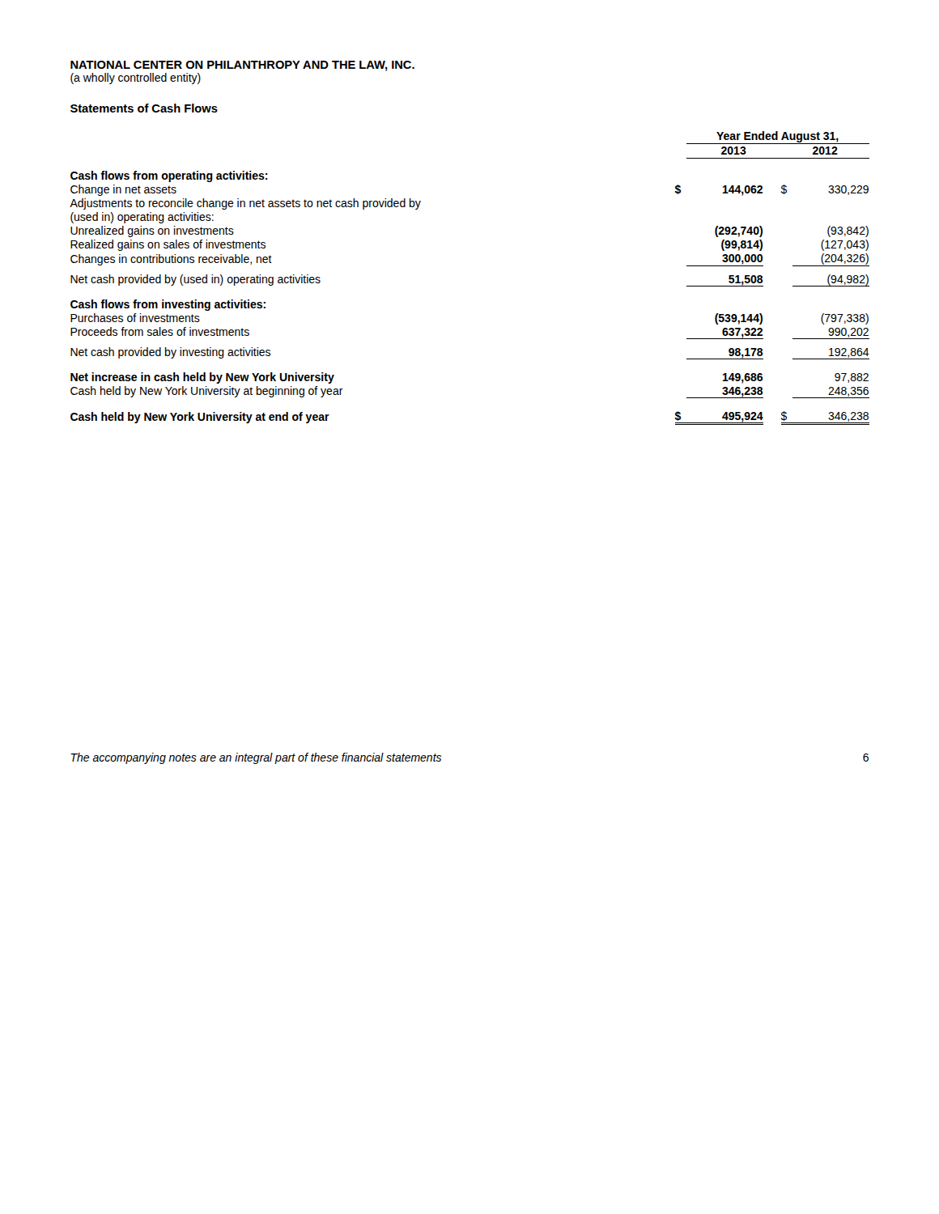NATIONAL CENTER ON PHILANTHROPY AND THE LAW, INC.
(a wholly controlled entity)
Statements of Cash Flows
| | | Year Ended August 31, |
| | | 2013 | 2012 |
| Cash flows from operating activities: | | | | | |
| Change in net assets | $ | 144,062 | | $ | 330,229 |
| Adjustments to reconcile change in net assets to net cash provided by | | | | | |
| (used in) operating activities: | | | | | |
| Unrealized gains on investments | | (292,740) | | | (93,842) |
| Realized gains on sales of investments | | (99,814) | | | (127,043) |
| Changes in contributions receivable, net | | 300,000 | | | (204,326) |
| Net cash provided by (used in) operating activities | | 51,508 | | | (94,982) |
| Cash flows from investing activities: | | | | | |
| Purchases of investments | | (539,144) | | | (797,338) |
| Proceeds from sales of investments | | 637,322 | | | 990,202 |
| Net cash provided by investing activities | | 98,178 | | | 192,864 |
| Net increase in cash held by New York University | | 149,686 | | | 97,882 |
| Cash held by New York University at beginning of year | | 346,238 | | | 248,356 |
| Cash held by New York University at end of year | $ | 495,924 | | $ | 346,238 |
The accompanying notes are an integral part of these financial statements 6